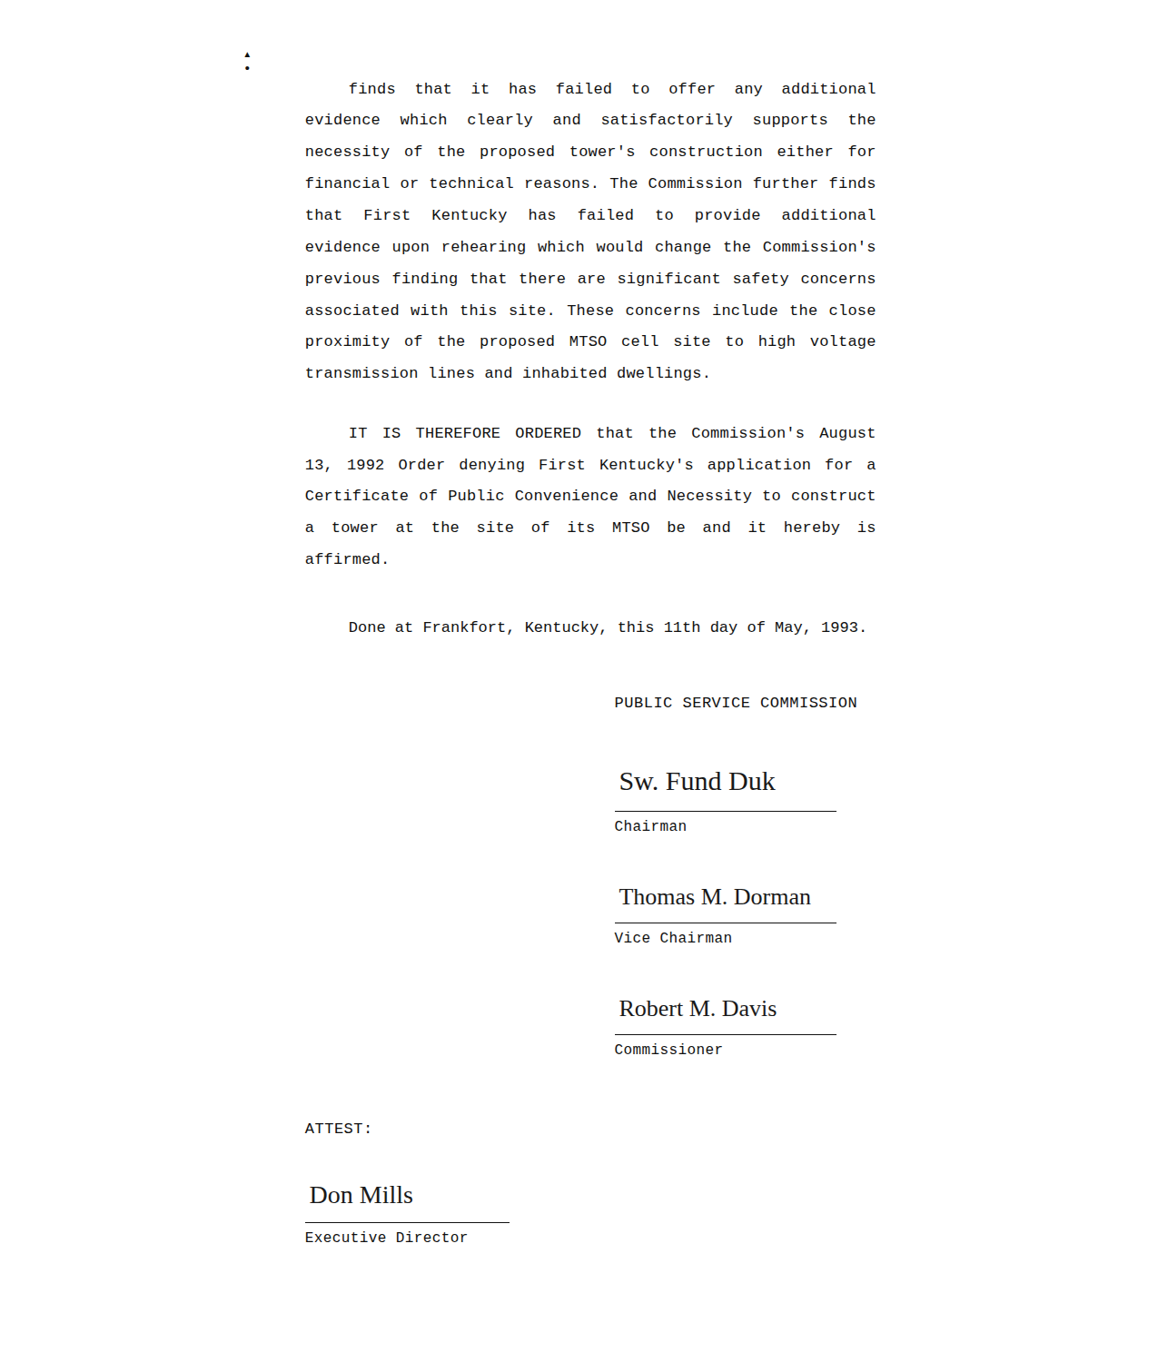▴ •
finds that it has failed to offer any additional evidence which clearly and satisfactorily supports the necessity of the proposed tower's construction either for financial or technical reasons. The Commission further finds that First Kentucky has failed to provide additional evidence upon rehearing which would change the Commission's previous finding that there are significant safety concerns associated with this site. These concerns include the close proximity of the proposed MTSO cell site to high voltage transmission lines and inhabited dwellings.
IT IS THEREFORE ORDERED that the Commission's August 13, 1992 Order denying First Kentucky's application for a Certificate of Public Convenience and Necessity to construct a tower at the site of its MTSO be and it hereby is affirmed.
Done at Frankfort, Kentucky, this 11th day of May, 1993.
PUBLIC SERVICE COMMISSION
Sw. Fund Duk
Chairman
Thomas M. Dorman
Vice Chairman
Robert M. Davis
Commissioner
ATTEST:
Don Mills
Executive Director